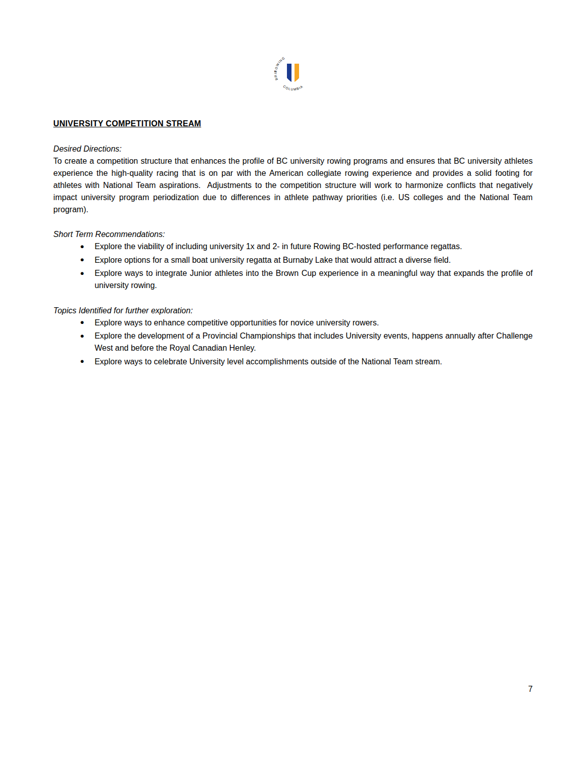ROWING BRITISH COLUMBIA
UNIVERSITY COMPETITION STREAM
Desired Directions:
To create a competition structure that enhances the profile of BC university rowing programs and ensures that BC university athletes experience the high-quality racing that is on par with the American collegiate rowing experience and provides a solid footing for athletes with National Team aspirations. Adjustments to the competition structure will work to harmonize conflicts that negatively impact university program periodization due to differences in athlete pathway priorities (i.e. US colleges and the National Team program).
Short Term Recommendations:
Explore the viability of including university 1x and 2- in future Rowing BC-hosted performance regattas.
Explore options for a small boat university regatta at Burnaby Lake that would attract a diverse field.
Explore ways to integrate Junior athletes into the Brown Cup experience in a meaningful way that expands the profile of university rowing.
Topics Identified for further exploration:
Explore ways to enhance competitive opportunities for novice university rowers.
Explore the development of a Provincial Championships that includes University events, happens annually after Challenge West and before the Royal Canadian Henley.
Explore ways to celebrate University level accomplishments outside of the National Team stream.
7